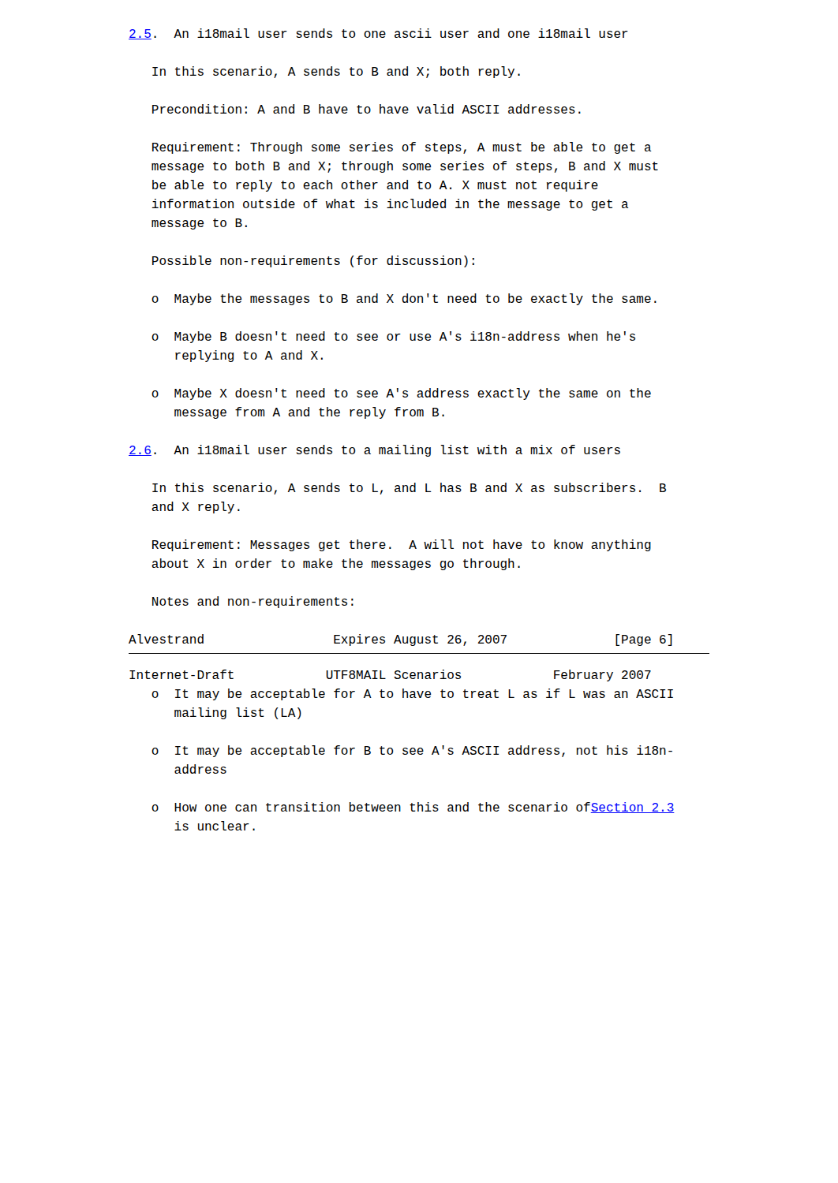2.5.  An i18mail user sends to one ascii user and one i18mail user

   In this scenario, A sends to B and X; both reply.

   Precondition: A and B have to have valid ASCII addresses.

   Requirement: Through some series of steps, A must be able to get a
   message to both B and X; through some series of steps, B and X must
   be able to reply to each other and to A. X must not require
   information outside of what is included in the message to get a
   message to B.

   Possible non-requirements (for discussion):

   o  Maybe the messages to B and X don't need to be exactly the same.

   o  Maybe B doesn't need to see or use A's i18n-address when he's
      replying to A and X.

   o  Maybe X doesn't need to see A's address exactly the same on the
      message from A and the reply from B.

2.6.  An i18mail user sends to a mailing list with a mix of users

   In this scenario, A sends to L, and L has B and X as subscribers.  B
   and X reply.

   Requirement: Messages get there.  A will not have to know anything
   about X in order to make the messages go through.

   Notes and non-requirements:
Alvestrand Expires August 26, 2007 [Page 6]
Internet-Draft UTF8MAIL Scenarios February 2007
   o  It may be acceptable for A to have to treat L as if L was an ASCII
      mailing list (LA)

   o  It may be acceptable for B to see A's ASCII address, not his i18n-
      address

   o  How one can transition between this and the scenario ofSection 2.3
      is unclear.